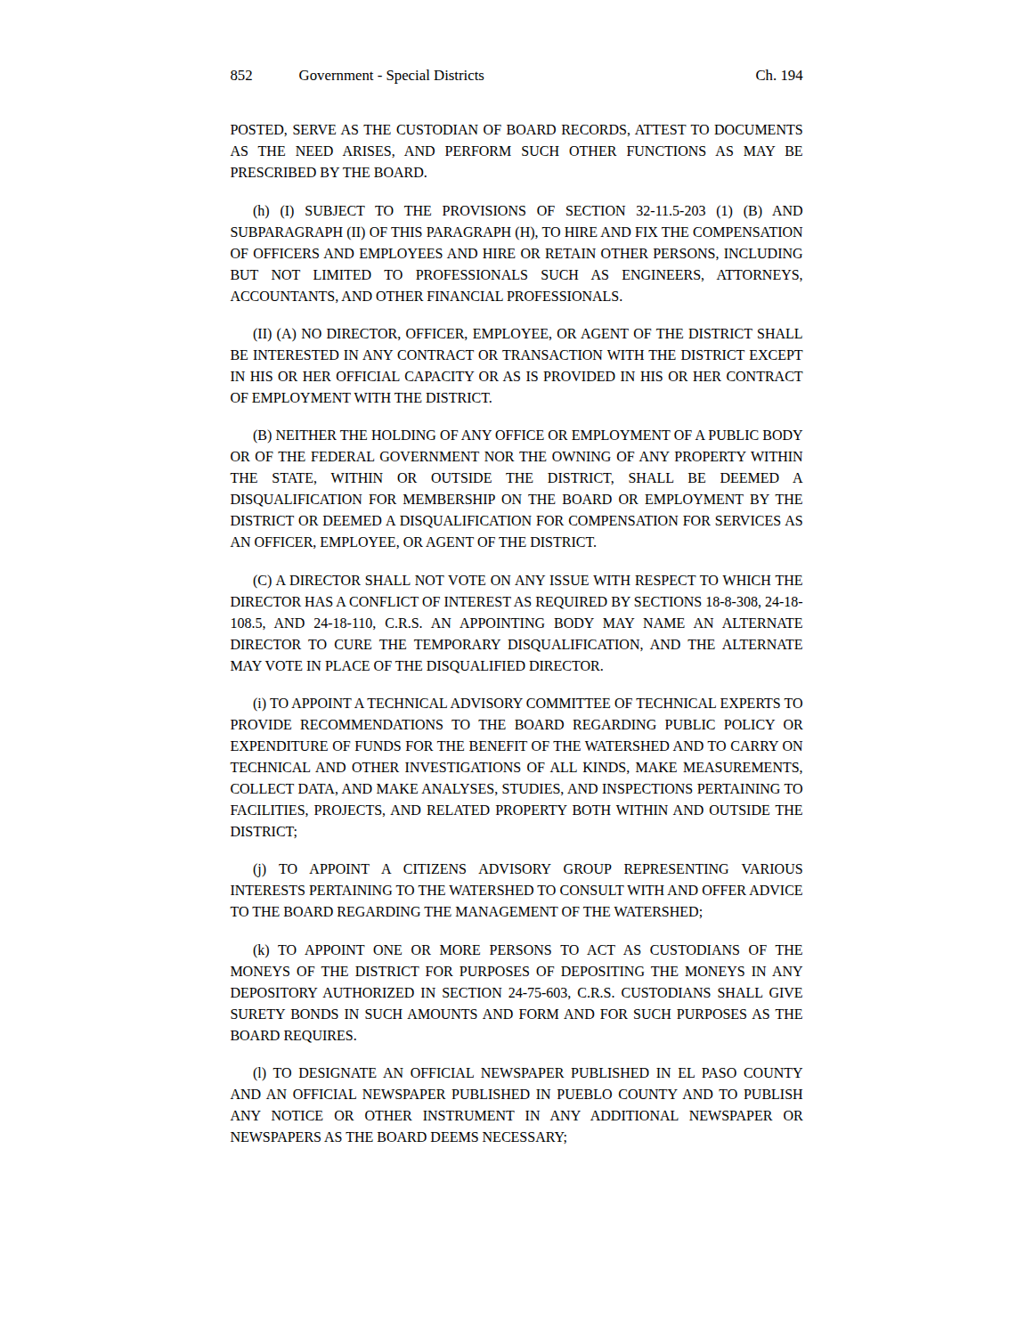852
Government - Special Districts
Ch. 194
POSTED, SERVE AS THE CUSTODIAN OF BOARD RECORDS, ATTEST TO DOCUMENTS AS THE NEED ARISES, AND PERFORM SUCH OTHER FUNCTIONS AS MAY BE PRESCRIBED BY THE BOARD.
(h) (I) SUBJECT TO THE PROVISIONS OF SECTION 32-11.5-203 (1) (b) AND SUBPARAGRAPH (II) OF THIS PARAGRAPH (h), TO HIRE AND FIX THE COMPENSATION OF OFFICERS AND EMPLOYEES AND HIRE OR RETAIN OTHER PERSONS, INCLUDING BUT NOT LIMITED TO PROFESSIONALS SUCH AS ENGINEERS, ATTORNEYS, ACCOUNTANTS, AND OTHER FINANCIAL PROFESSIONALS.
(II) (A) NO DIRECTOR, OFFICER, EMPLOYEE, OR AGENT OF THE DISTRICT SHALL BE INTERESTED IN ANY CONTRACT OR TRANSACTION WITH THE DISTRICT EXCEPT IN HIS OR HER OFFICIAL CAPACITY OR AS IS PROVIDED IN HIS OR HER CONTRACT OF EMPLOYMENT WITH THE DISTRICT.
(B) NEITHER THE HOLDING OF ANY OFFICE OR EMPLOYMENT OF A PUBLIC BODY OR OF THE FEDERAL GOVERNMENT NOR THE OWNING OF ANY PROPERTY WITHIN THE STATE, WITHIN OR OUTSIDE THE DISTRICT, SHALL BE DEEMED A DISQUALIFICATION FOR MEMBERSHIP ON THE BOARD OR EMPLOYMENT BY THE DISTRICT OR DEEMED A DISQUALIFICATION FOR COMPENSATION FOR SERVICES AS AN OFFICER, EMPLOYEE, OR AGENT OF THE DISTRICT.
(C) A DIRECTOR SHALL NOT VOTE ON ANY ISSUE WITH RESPECT TO WHICH THE DIRECTOR HAS A CONFLICT OF INTEREST AS REQUIRED BY SECTIONS 18-8-308, 24-18-108.5, AND 24-18-110, C.R.S. AN APPOINTING BODY MAY NAME AN ALTERNATE DIRECTOR TO CURE THE TEMPORARY DISQUALIFICATION, AND THE ALTERNATE MAY VOTE IN PLACE OF THE DISQUALIFIED DIRECTOR.
(i) TO APPOINT A TECHNICAL ADVISORY COMMITTEE OF TECHNICAL EXPERTS TO PROVIDE RECOMMENDATIONS TO THE BOARD REGARDING PUBLIC POLICY OR EXPENDITURE OF FUNDS FOR THE BENEFIT OF THE WATERSHED AND TO CARRY ON TECHNICAL AND OTHER INVESTIGATIONS OF ALL KINDS, MAKE MEASUREMENTS, COLLECT DATA, AND MAKE ANALYSES, STUDIES, AND INSPECTIONS PERTAINING TO FACILITIES, PROJECTS, AND RELATED PROPERTY BOTH WITHIN AND OUTSIDE THE DISTRICT;
(j) TO APPOINT A CITIZENS ADVISORY GROUP REPRESENTING VARIOUS INTERESTS PERTAINING TO THE WATERSHED TO CONSULT WITH AND OFFER ADVICE TO THE BOARD REGARDING THE MANAGEMENT OF THE WATERSHED;
(k) TO APPOINT ONE OR MORE PERSONS TO ACT AS CUSTODIANS OF THE MONEYS OF THE DISTRICT FOR PURPOSES OF DEPOSITING THE MONEYS IN ANY DEPOSITORY AUTHORIZED IN SECTION 24-75-603, C.R.S. CUSTODIANS SHALL GIVE SURETY BONDS IN SUCH AMOUNTS AND FORM AND FOR SUCH PURPOSES AS THE BOARD REQUIRES.
(l) TO DESIGNATE AN OFFICIAL NEWSPAPER PUBLISHED IN EL PASO COUNTY AND AN OFFICIAL NEWSPAPER PUBLISHED IN PUEBLO COUNTY AND TO PUBLISH ANY NOTICE OR OTHER INSTRUMENT IN ANY ADDITIONAL NEWSPAPER OR NEWSPAPERS AS THE BOARD DEEMS NECESSARY;